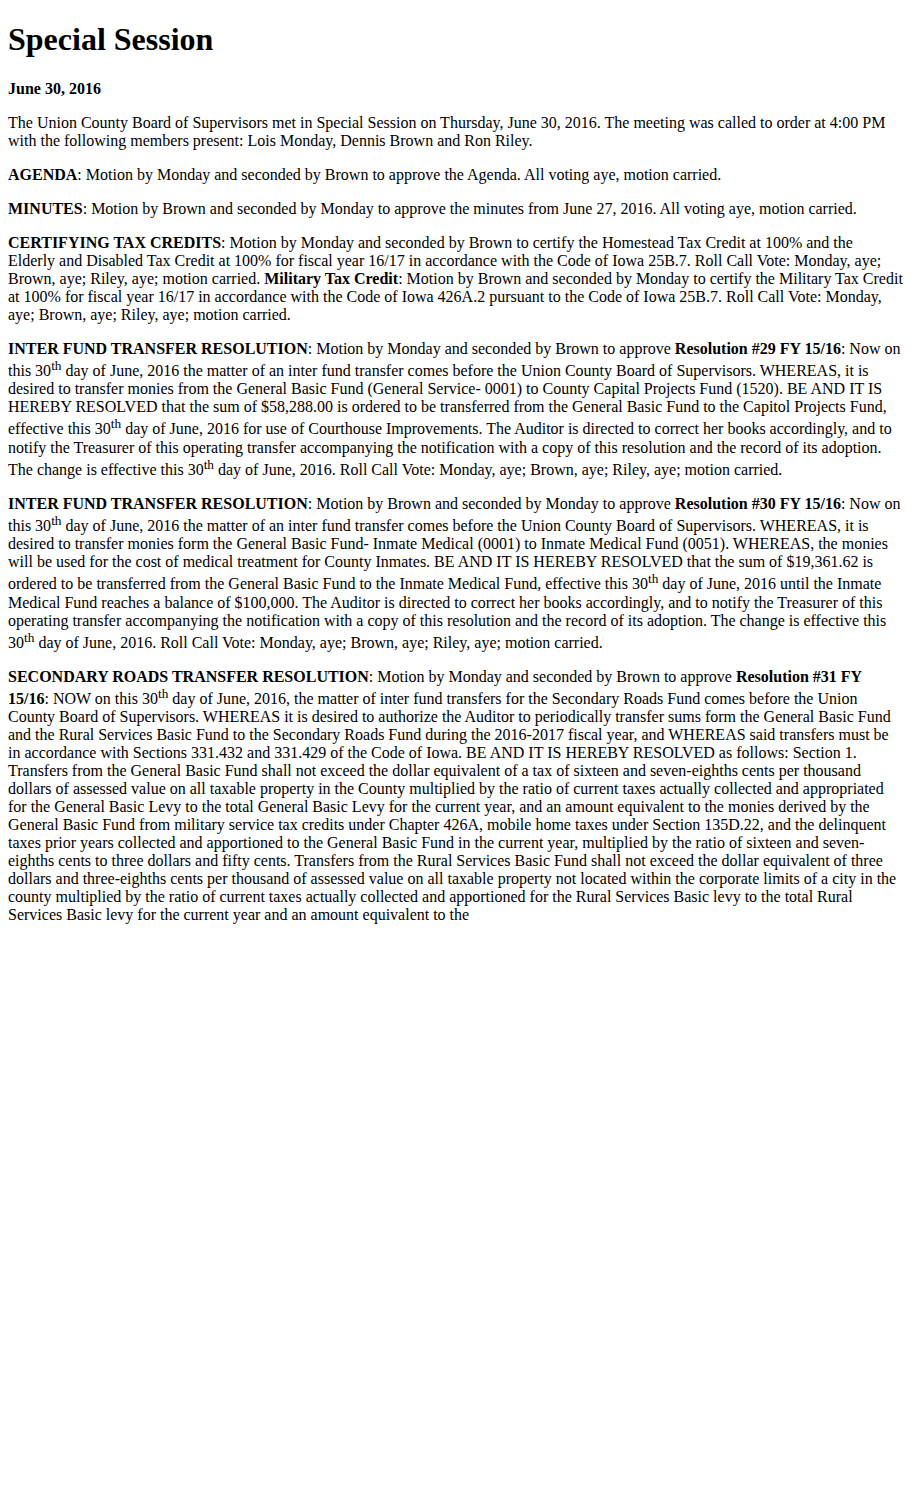Special Session
June 30, 2016
The Union County Board of Supervisors met in Special Session on Thursday, June 30, 2016. The meeting was called to order at 4:00 PM with the following members present: Lois Monday, Dennis Brown and Ron Riley.
AGENDA: Motion by Monday and seconded by Brown to approve the Agenda. All voting aye, motion carried.
MINUTES: Motion by Brown and seconded by Monday to approve the minutes from June 27, 2016. All voting aye, motion carried.
CERTIFYING TAX CREDITS: Motion by Monday and seconded by Brown to certify the Homestead Tax Credit at 100% and the Elderly and Disabled Tax Credit at 100% for fiscal year 16/17 in accordance with the Code of Iowa 25B.7. Roll Call Vote: Monday, aye; Brown, aye; Riley, aye; motion carried. Military Tax Credit: Motion by Brown and seconded by Monday to certify the Military Tax Credit at 100% for fiscal year 16/17 in accordance with the Code of Iowa 426A.2 pursuant to the Code of Iowa 25B.7. Roll Call Vote: Monday, aye; Brown, aye; Riley, aye; motion carried.
INTER FUND TRANSFER RESOLUTION: Motion by Monday and seconded by Brown to approve Resolution #29 FY 15/16: Now on this 30th day of June, 2016 the matter of an inter fund transfer comes before the Union County Board of Supervisors. WHEREAS, it is desired to transfer monies from the General Basic Fund (General Service- 0001) to County Capital Projects Fund (1520). BE AND IT IS HEREBY RESOLVED that the sum of $58,288.00 is ordered to be transferred from the General Basic Fund to the Capitol Projects Fund, effective this 30th day of June, 2016 for use of Courthouse Improvements. The Auditor is directed to correct her books accordingly, and to notify the Treasurer of this operating transfer accompanying the notification with a copy of this resolution and the record of its adoption. The change is effective this 30th day of June, 2016. Roll Call Vote: Monday, aye; Brown, aye; Riley, aye; motion carried.
INTER FUND TRANSFER RESOLUTION: Motion by Brown and seconded by Monday to approve Resolution #30 FY 15/16: Now on this 30th day of June, 2016 the matter of an inter fund transfer comes before the Union County Board of Supervisors. WHEREAS, it is desired to transfer monies form the General Basic Fund- Inmate Medical (0001) to Inmate Medical Fund (0051). WHEREAS, the monies will be used for the cost of medical treatment for County Inmates. BE AND IT IS HEREBY RESOLVED that the sum of $19,361.62 is ordered to be transferred from the General Basic Fund to the Inmate Medical Fund, effective this 30th day of June, 2016 until the Inmate Medical Fund reaches a balance of $100,000. The Auditor is directed to correct her books accordingly, and to notify the Treasurer of this operating transfer accompanying the notification with a copy of this resolution and the record of its adoption. The change is effective this 30th day of June, 2016. Roll Call Vote: Monday, aye; Brown, aye; Riley, aye; motion carried.
SECONDARY ROADS TRANSFER RESOLUTION: Motion by Monday and seconded by Brown to approve Resolution #31 FY 15/16: NOW on this 30th day of June, 2016, the matter of inter fund transfers for the Secondary Roads Fund comes before the Union County Board of Supervisors. WHEREAS it is desired to authorize the Auditor to periodically transfer sums form the General Basic Fund and the Rural Services Basic Fund to the Secondary Roads Fund during the 2016-2017 fiscal year, and WHEREAS said transfers must be in accordance with Sections 331.432 and 331.429 of the Code of Iowa. BE AND IT IS HEREBY RESOLVED as follows: Section 1. Transfers from the General Basic Fund shall not exceed the dollar equivalent of a tax of sixteen and seven-eighths cents per thousand dollars of assessed value on all taxable property in the County multiplied by the ratio of current taxes actually collected and appropriated for the General Basic Levy to the total General Basic Levy for the current year, and an amount equivalent to the monies derived by the General Basic Fund from military service tax credits under Chapter 426A, mobile home taxes under Section 135D.22, and the delinquent taxes prior years collected and apportioned to the General Basic Fund in the current year, multiplied by the ratio of sixteen and seven-eighths cents to three dollars and fifty cents. Transfers from the Rural Services Basic Fund shall not exceed the dollar equivalent of three dollars and three-eighths cents per thousand of assessed value on all taxable property not located within the corporate limits of a city in the county multiplied by the ratio of current taxes actually collected and apportioned for the Rural Services Basic levy to the total Rural Services Basic levy for the current year and an amount equivalent to the